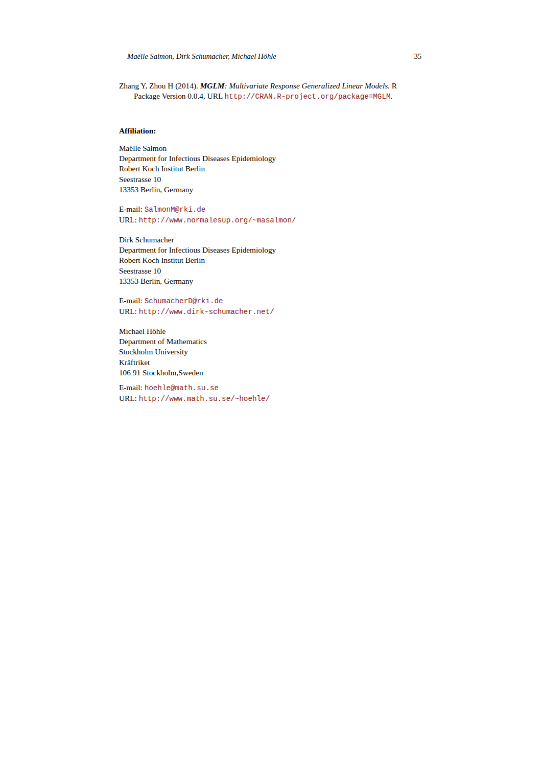Maëlle Salmon, Dirk Schumacher, Michael Höhle 35
Zhang Y, Zhou H (2014). MGLM: Multivariate Response Generalized Linear Models. R Package Version 0.0.4, URL http://CRAN.R-project.org/package=MGLM.
Affiliation:
Maëlle Salmon
Department for Infectious Diseases Epidemiology
Robert Koch Institut Berlin
Seestrasse 10
13353 Berlin, Germany
E-mail: SalmonM@rki.de
URL: http://www.normalesup.org/~masalmon/
Dirk Schumacher
Department for Infectious Diseases Epidemiology
Robert Koch Institut Berlin
Seestrasse 10
13353 Berlin, Germany
E-mail: SchumacherD@rki.de
URL: http://www.dirk-schumacher.net/
Michael Höhle
Department of Mathematics
Stockholm University
Kräftriket
106 91 Stockholm,Sweden
E-mail: hoehle@math.su.se
URL: http://www.math.su.se/~hoehle/